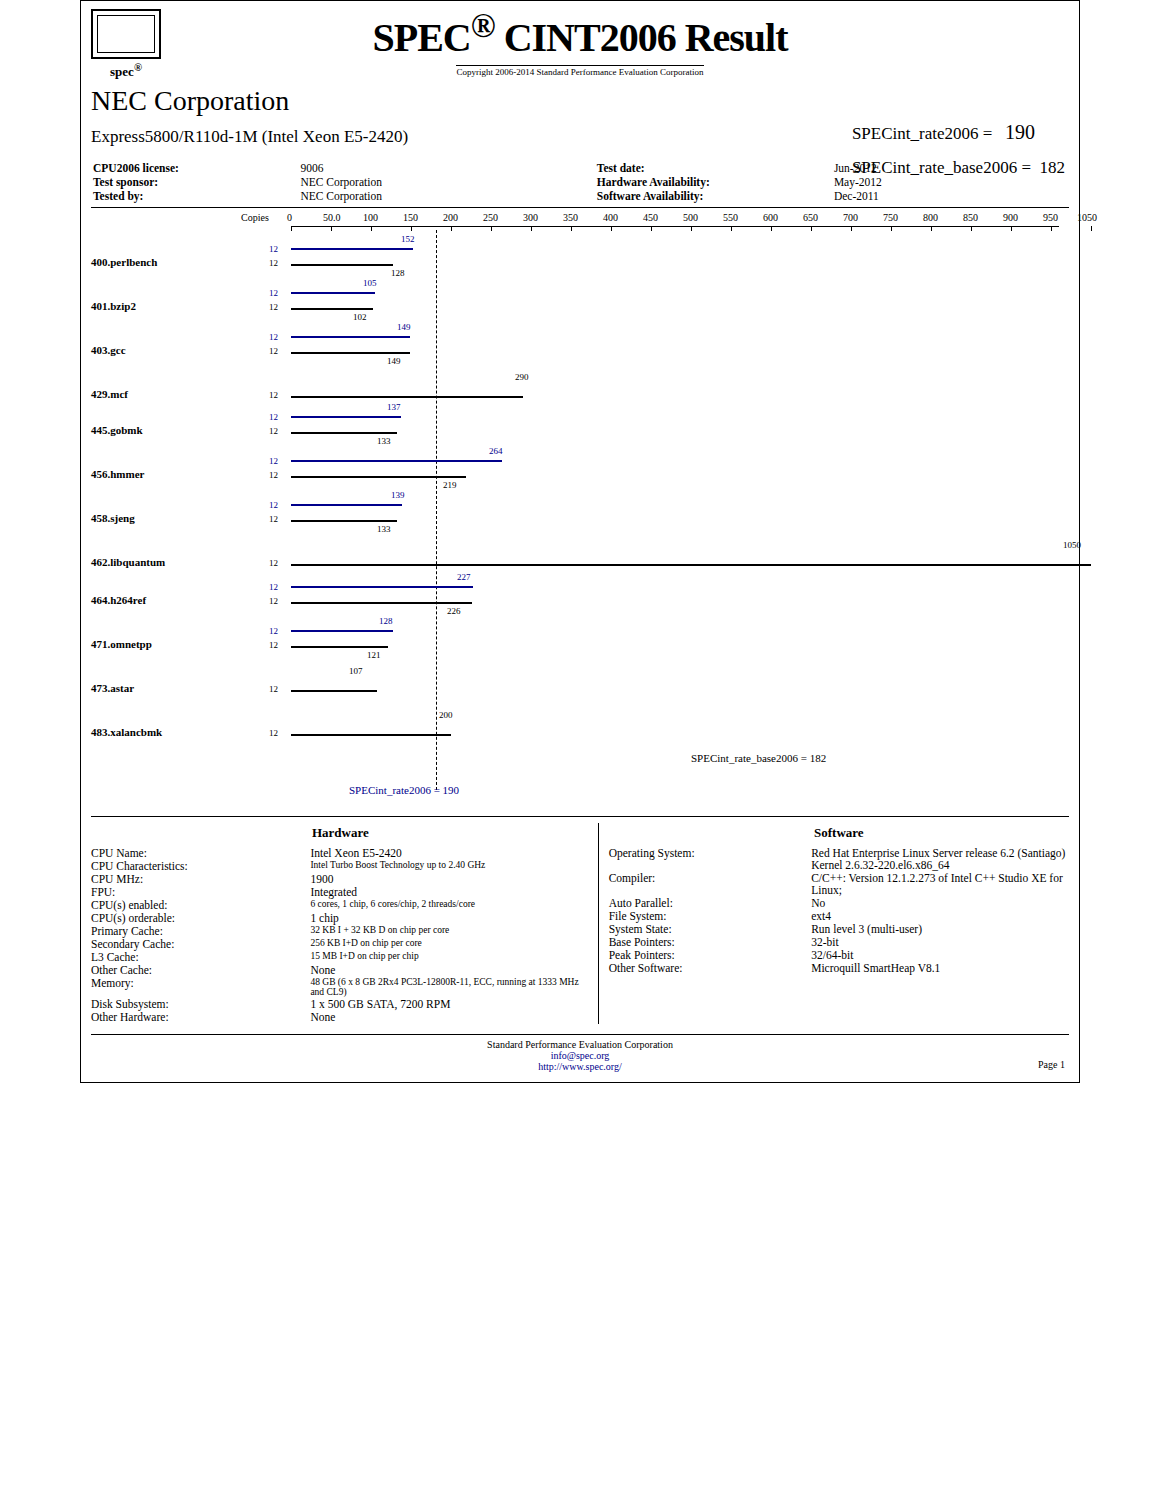spec®
SPEC® CINT2006 Result
Copyright 2006-2014 Standard Performance Evaluation Corporation
NEC Corporation
Express5800/R110d-1M (Intel Xeon E5-2420)
SPECint_rate2006 = 190
SPECint_rate_base2006 = 182
| CPU2006 license: | 9006 | Test date: | Jun-2012 |
| Test sponsor: | NEC Corporation | Hardware Availability: | May-2012 |
| Tested by: | NEC Corporation | Software Availability: | Dec-2011 |
Copies
0
50.0
100
150
200
250
300
350
400
450
500
550
600
650
700
750
800
850
900
950
1050
400.perlbench
12
12
152
128
401.bzip2
12
12
105
102
403.gcc
12
12
149
149
429.mcf
12
290
445.gobmk
12
12
137
133
456.hmmer
12
12
264
219
458.sjeng
12
12
139
133
462.libquantum
12
1050
464.h264ref
12
12
227
226
471.omnetpp
12
12
128
121
473.astar
12
107
483.xalancbmk
12
200
SPECint_rate_base2006 = 182
SPECint_rate2006 = 190
Hardware
CPU Name:
Intel Xeon E5-2420
CPU Characteristics:
Intel Turbo Boost Technology up to 2.40 GHz
CPU MHz:
1900
FPU:
Integrated
CPU(s) enabled:
6 cores, 1 chip, 6 cores/chip, 2 threads/core
CPU(s) orderable:
1 chip
Primary Cache:
32 KB I + 32 KB D on chip per core
Secondary Cache:
256 KB I+D on chip per core
L3 Cache:
15 MB I+D on chip per chip
Other Cache:
None
Memory:
48 GB (6 x 8 GB 2Rx4 PC3L-12800R-11, ECC, running at 1333 MHz and CL9)
Disk Subsystem:
1 x 500 GB SATA, 7200 RPM
Other Hardware:
None
Software
Operating System:
Red Hat Enterprise Linux Server release 6.2 (Santiago)
Kernel 2.6.32-220.el6.x86_64
Compiler:
C/C++: Version 12.1.2.273 of Intel C++ Studio XE for Linux;
Auto Parallel:
No
File System:
ext4
System State:
Run level 3 (multi-user)
Base Pointers:
32-bit
Peak Pointers:
32/64-bit
Other Software:
Microquill SmartHeap V8.1
Standard Performance Evaluation Corporation
info@spec.org
http://www.spec.org/
Page 1